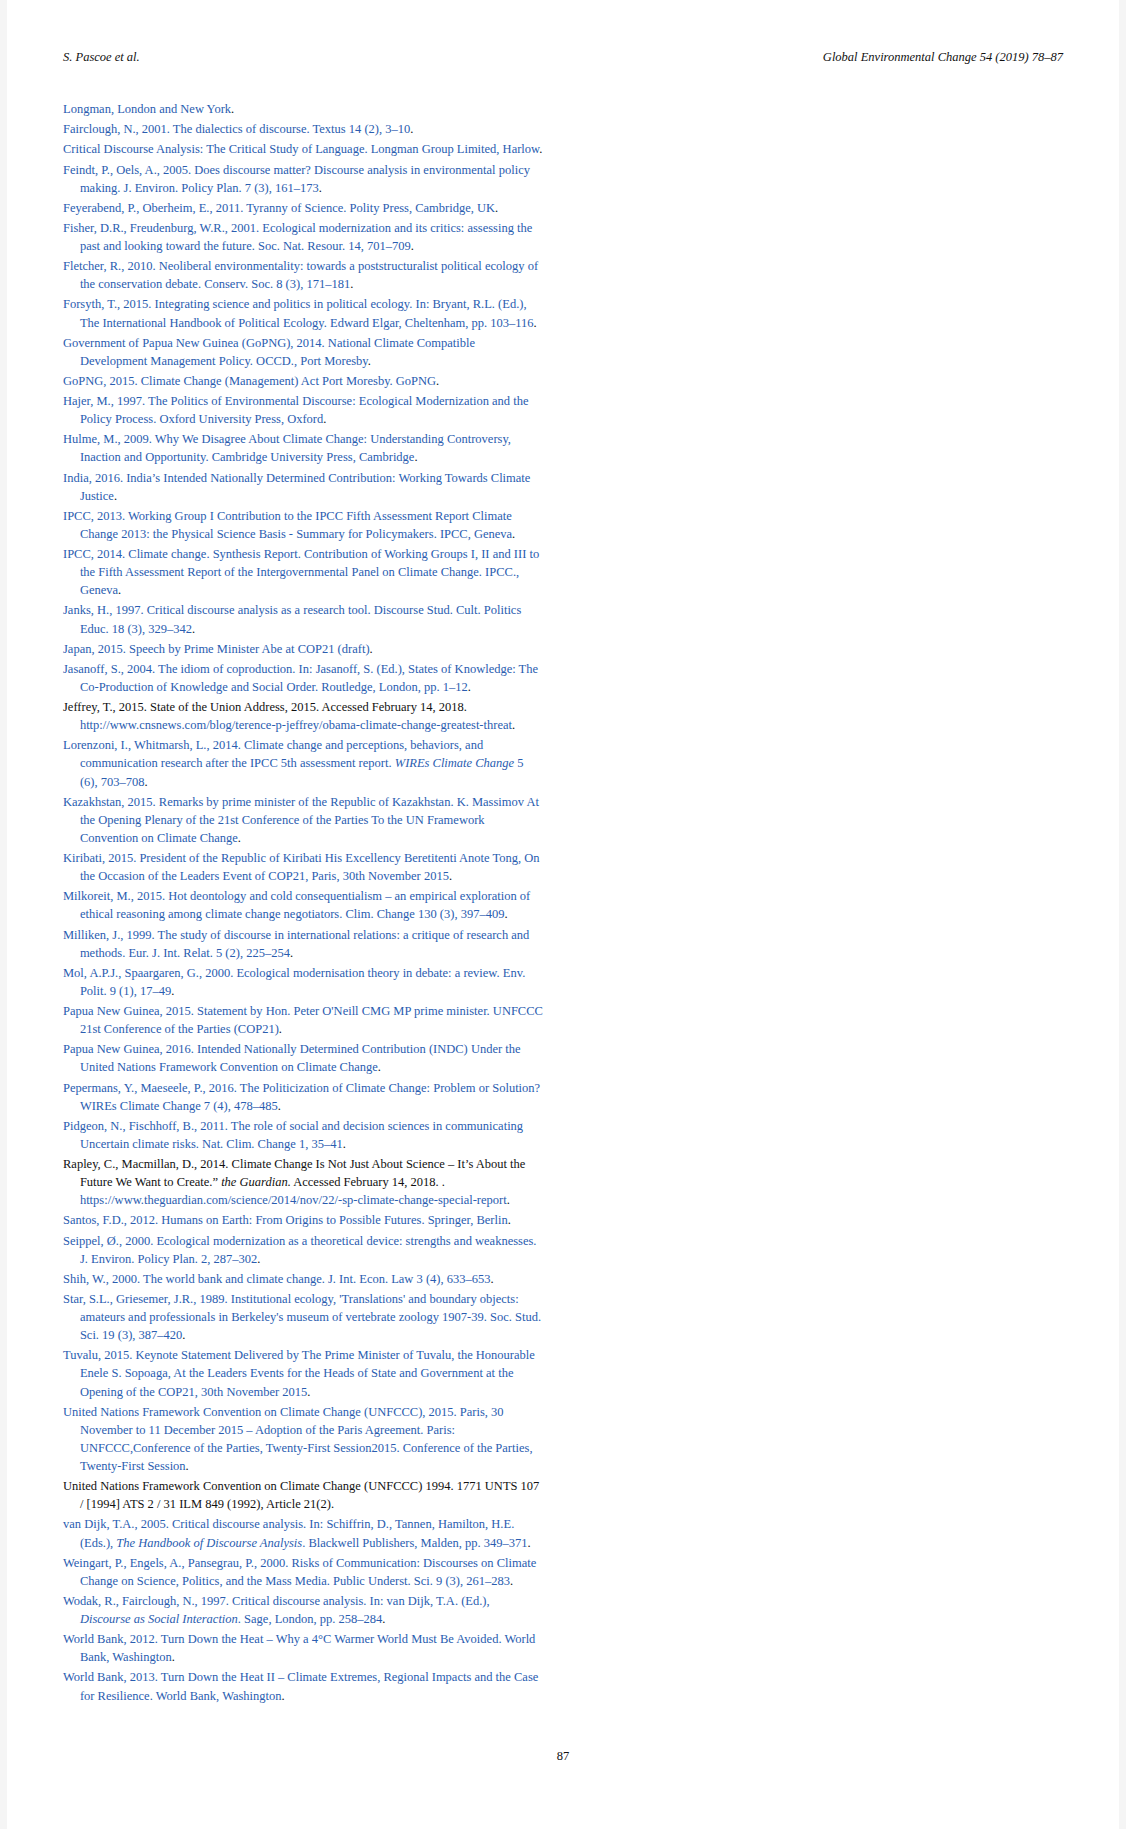S. Pascoe et al.
Global Environmental Change 54 (2019) 78–87
Longman, London and New York.
Fairclough, N., 2001. The dialectics of discourse. Textus 14 (2), 3–10.
Critical Discourse Analysis: The Critical Study of Language. Longman Group Limited, Harlow.
Feindt, P., Oels, A., 2005. Does discourse matter? Discourse analysis in environmental policy making. J. Environ. Policy Plan. 7 (3), 161–173.
Feyerabend, P., Oberheim, E., 2011. Tyranny of Science. Polity Press, Cambridge, UK.
Fisher, D.R., Freudenburg, W.R., 2001. Ecological modernization and its critics: assessing the past and looking toward the future. Soc. Nat. Resour. 14, 701–709.
Fletcher, R., 2010. Neoliberal environmentality: towards a poststructuralist political ecology of the conservation debate. Conserv. Soc. 8 (3), 171–181.
Forsyth, T., 2015. Integrating science and politics in political ecology. In: Bryant, R.L. (Ed.), The International Handbook of Political Ecology. Edward Elgar, Cheltenham, pp. 103–116.
Government of Papua New Guinea (GoPNG), 2014. National Climate Compatible Development Management Policy. OCCD., Port Moresby.
GoPNG, 2015. Climate Change (Management) Act Port Moresby. GoPNG.
Hajer, M., 1997. The Politics of Environmental Discourse: Ecological Modernization and the Policy Process. Oxford University Press, Oxford.
Hulme, M., 2009. Why We Disagree About Climate Change: Understanding Controversy, Inaction and Opportunity. Cambridge University Press, Cambridge.
India, 2016. India’s Intended Nationally Determined Contribution: Working Towards Climate Justice.
IPCC, 2013. Working Group I Contribution to the IPCC Fifth Assessment Report Climate Change 2013: the Physical Science Basis - Summary for Policymakers. IPCC, Geneva.
IPCC, 2014. Climate change. Synthesis Report. Contribution of Working Groups I, II and III to the Fifth Assessment Report of the Intergovernmental Panel on Climate Change. IPCC., Geneva.
Janks, H., 1997. Critical discourse analysis as a research tool. Discourse Stud. Cult. Politics Educ. 18 (3), 329–342.
Japan, 2015. Speech by Prime Minister Abe at COP21 (draft).
Jasanoff, S., 2004. The idiom of coproduction. In: Jasanoff, S. (Ed.), States of Knowledge: The Co-Production of Knowledge and Social Order. Routledge, London, pp. 1–12.
Jeffrey, T., 2015. State of the Union Address, 2015. Accessed February 14, 2018. http://www.cnsnews.com/blog/terence-p-jeffrey/obama-climate-change-greatest-threat.
Lorenzoni, I., Whitmarsh, L., 2014. Climate change and perceptions, behaviors, and communication research after the IPCC 5th assessment report. WIREs Climate Change 5 (6), 703–708.
Kazakhstan, 2015. Remarks by prime minister of the Republic of Kazakhstan. K. Massimov At the Opening Plenary of the 21st Conference of the Parties To the UN Framework Convention on Climate Change.
Kiribati, 2015. President of the Republic of Kiribati His Excellency Beretitenti Anote Tong, On the Occasion of the Leaders Event of COP21, Paris, 30th November 2015.
Milkoreit, M., 2015. Hot deontology and cold consequentialism – an empirical exploration of ethical reasoning among climate change negotiators. Clim. Change 130 (3), 397–409.
Milliken, J., 1999. The study of discourse in international relations: a critique of research and methods. Eur. J. Int. Relat. 5 (2), 225–254.
Mol, A.P.J., Spaargaren, G., 2000. Ecological modernisation theory in debate: a review. Env. Polit. 9 (1), 17–49.
Papua New Guinea, 2015. Statement by Hon. Peter O'Neill CMG MP prime minister. UNFCCC 21st Conference of the Parties (COP21).
Papua New Guinea, 2016. Intended Nationally Determined Contribution (INDC) Under the United Nations Framework Convention on Climate Change.
Pepermans, Y., Maeseele, P., 2016. The Politicization of Climate Change: Problem or Solution? WIREs Climate Change 7 (4), 478–485.
Pidgeon, N., Fischhoff, B., 2011. The role of social and decision sciences in communicating Uncertain climate risks. Nat. Clim. Change 1, 35–41.
Rapley, C., Macmillan, D., 2014. Climate Change Is Not Just About Science – It’s About the Future We Want to Create.” the Guardian. Accessed February 14, 2018. . https://www.theguardian.com/science/2014/nov/22/-sp-climate-change-special-report.
Santos, F.D., 2012. Humans on Earth: From Origins to Possible Futures. Springer, Berlin.
Seippel, Ø., 2000. Ecological modernization as a theoretical device: strengths and weaknesses. J. Environ. Policy Plan. 2, 287–302.
Shih, W., 2000. The world bank and climate change. J. Int. Econ. Law 3 (4), 633–653.
Star, S.L., Griesemer, J.R., 1989. Institutional ecology, 'Translations' and boundary objects: amateurs and professionals in Berkeley's museum of vertebrate zoology 1907-39. Soc. Stud. Sci. 19 (3), 387–420.
Tuvalu, 2015. Keynote Statement Delivered by The Prime Minister of Tuvalu, the Honourable Enele S. Sopoaga, At the Leaders Events for the Heads of State and Government at the Opening of the COP21, 30th November 2015.
United Nations Framework Convention on Climate Change (UNFCCC), 2015. Paris, 30 November to 11 December 2015 – Adoption of the Paris Agreement. Paris: UNFCCC,Conference of the Parties, Twenty-First Session2015. Conference of the Parties, Twenty-First Session.
United Nations Framework Convention on Climate Change (UNFCCC) 1994. 1771 UNTS 107 / [1994] ATS 2 / 31 ILM 849 (1992), Article 21(2).
van Dijk, T.A., 2005. Critical discourse analysis. In: Schiffrin, D., Tannen, Hamilton, H.E. (Eds.), The Handbook of Discourse Analysis. Blackwell Publishers, Malden, pp. 349–371.
Weingart, P., Engels, A., Pansegrau, P., 2000. Risks of Communication: Discourses on Climate Change on Science, Politics, and the Mass Media. Public Underst. Sci. 9 (3), 261–283.
Wodak, R., Fairclough, N., 1997. Critical discourse analysis. In: van Dijk, T.A. (Ed.), Discourse as Social Interaction. Sage, London, pp. 258–284.
World Bank, 2012. Turn Down the Heat – Why a 4°C Warmer World Must Be Avoided. World Bank, Washington.
World Bank, 2013. Turn Down the Heat II – Climate Extremes, Regional Impacts and the Case for Resilience. World Bank, Washington.
87